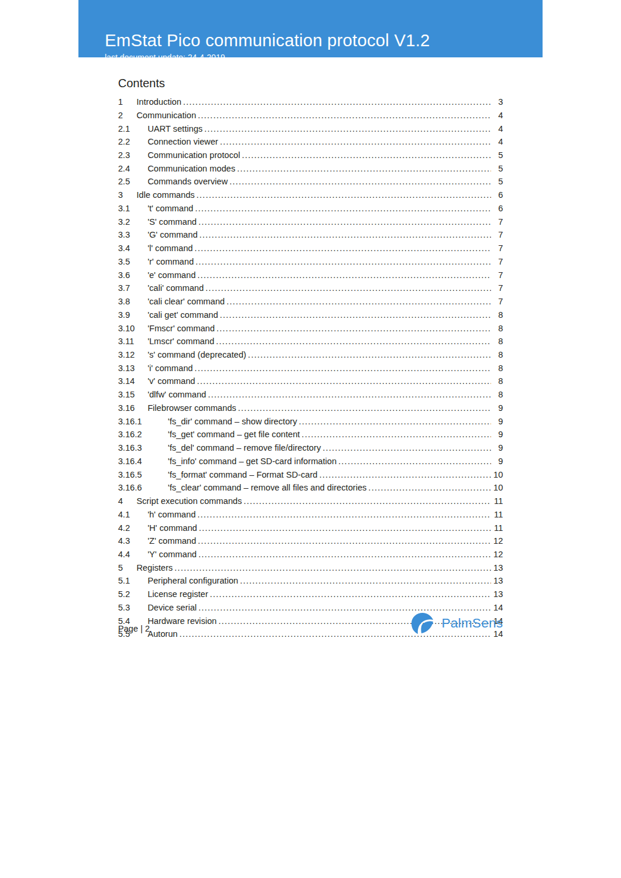EmStat Pico communication protocol V1.2
last document update: 24-4-2019
Contents
1 Introduction.................................................................................................................................. 3
2 Communication.......................................................................................................................... 4
2.1 UART settings.................................................................................................................. 4
2.2 Connection viewer.......................................................................................................... 4
2.3 Communication protocol.................................................................................................. 5
2.4 Communication modes.................................................................................................... 5
2.5 Commands overview....................................................................................................... 5
3 Idle commands.......................................................................................................................... 6
3.1't' command..................................................................................................................... 6
3.2'S' command.................................................................................................................... 7
3.3'G' command.................................................................................................................... 7
3.4'l' command..................................................................................................................... 7
3.5'r' command..................................................................................................................... 7
3.6'e' command.................................................................................................................... 7
3.7'cali' command.................................................................................................................. 7
3.8'cali clear' command....................................................................................................... 7
3.9'cali get' command......................................................................................................... 8
3.10'Fmscr' command........................................................................................................... 8
3.11'Lmscr' command........................................................................................................... 8
3.12's' command (deprecated).............................................................................................. 8
3.13'i' command..................................................................................................................... 8
3.14'v' command.................................................................................................................... 8
3.15'dlfw' command................................................................................................................. 8
3.16 Filebrowser commands.................................................................................................... 9
3.16.1'fs_dir' command – show directory................................................................................. 9
3.16.2'fs_get' command – get file content................................................................................ 9
3.16.3'fs_del' command – remove file/directory....................................................................... 9
3.16.4'fs_info' command – get SD-card information................................................................ 9
3.16.5'fs_format' command – Format SD-card..................................................................... 10
3.16.6'fs_clear' command – remove all files and directories.................................................. 10
4 Script execution commands....................................................................................................... 11
4.1'h' command.................................................................................................................... 11
4.2'H' command.................................................................................................................... 11
4.3'Z' command.................................................................................................................... 12
4.4'Y' command.................................................................................................................... 12
5 Registers.................................................................................................................................. 13
5.1 Peripheral configuration................................................................................................... 13
5.2 License register............................................................................................................. 13
5.3 Device serial.................................................................................................................. 14
5.4 Hardware revision.......................................................................................................... 14
5.5 Autorun.......................................................................................................................... 14
Page | 2
PalmSens